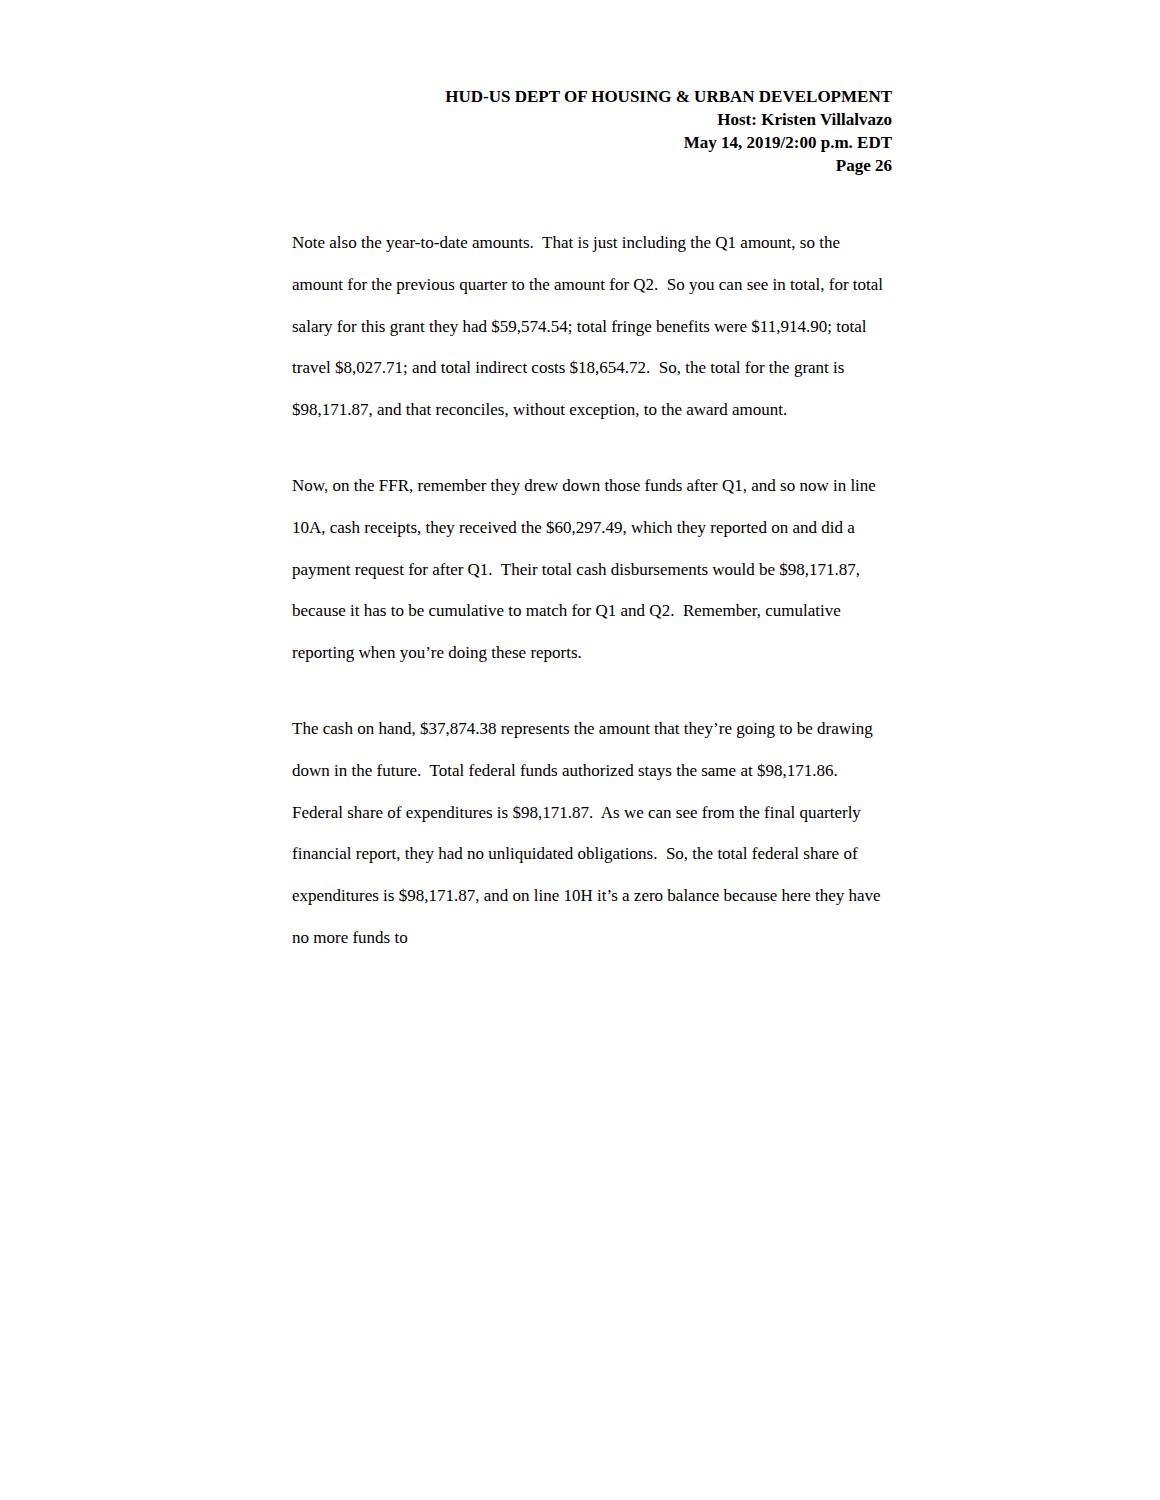HUD-US DEPT OF HOUSING & URBAN DEVELOPMENT Host: Kristen Villalvazo May 14, 2019/2:00 p.m. EDT Page 26
Note also the year-to-date amounts. That is just including the Q1 amount, so the amount for the previous quarter to the amount for Q2. So you can see in total, for total salary for this grant they had $59,574.54; total fringe benefits were $11,914.90; total travel $8,027.71; and total indirect costs $18,654.72. So, the total for the grant is $98,171.87, and that reconciles, without exception, to the award amount.
Now, on the FFR, remember they drew down those funds after Q1, and so now in line 10A, cash receipts, they received the $60,297.49, which they reported on and did a payment request for after Q1. Their total cash disbursements would be $98,171.87, because it has to be cumulative to match for Q1 and Q2. Remember, cumulative reporting when you’re doing these reports.
The cash on hand, $37,874.38 represents the amount that they’re going to be drawing down in the future. Total federal funds authorized stays the same at $98,171.86. Federal share of expenditures is $98,171.87. As we can see from the final quarterly financial report, they had no unliquidated obligations. So, the total federal share of expenditures is $98,171.87, and on line 10H it’s a zero balance because here they have no more funds to